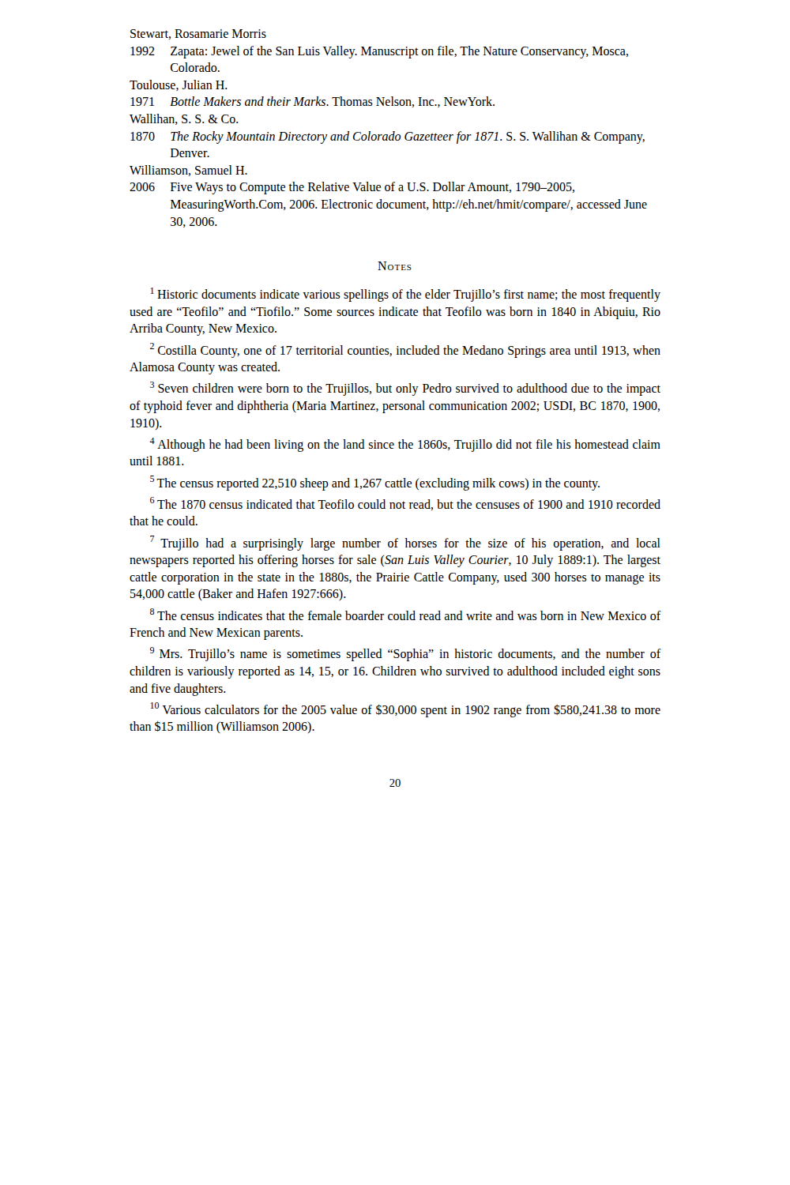Stewart, Rosamarie Morris
1992 Zapata: Jewel of the San Luis Valley. Manuscript on file, The Nature Conservancy, Mosca, Colorado.
Toulouse, Julian H.
1971 Bottle Makers and their Marks. Thomas Nelson, Inc., NewYork.
Wallihan, S. S. & Co.
1870 The Rocky Mountain Directory and Colorado Gazetteer for 1871. S. S. Wallihan & Company, Denver.
Williamson, Samuel H.
2006 Five Ways to Compute the Relative Value of a U.S. Dollar Amount, 1790–2005, MeasuringWorth.Com, 2006. Electronic document, http://eh.net/hmit/compare/, accessed June 30, 2006.
Notes
Historic documents indicate various spellings of the elder Trujillo’s first name; the most frequently used are “Teofilo” and “Tiofilo.” Some sources indicate that Teofilo was born in 1840 in Abiquiu, Rio Arriba County, New Mexico.
Costilla County, one of 17 territorial counties, included the Medano Springs area until 1913, when Alamosa County was created.
Seven children were born to the Trujillos, but only Pedro survived to adulthood due to the impact of typhoid fever and diphtheria (Maria Martinez, personal communication 2002; USDI, BC 1870, 1900, 1910).
Although he had been living on the land since the 1860s, Trujillo did not file his homestead claim until 1881.
The census reported 22,510 sheep and 1,267 cattle (excluding milk cows) in the county.
The 1870 census indicated that Teofilo could not read, but the censuses of 1900 and 1910 recorded that he could.
Trujillo had a surprisingly large number of horses for the size of his operation, and local newspapers reported his offering horses for sale (San Luis Valley Courier, 10 July 1889:1). The largest cattle corporation in the state in the 1880s, the Prairie Cattle Company, used 300 horses to manage its 54,000 cattle (Baker and Hafen 1927:666).
The census indicates that the female boarder could read and write and was born in New Mexico of French and New Mexican parents.
Mrs. Trujillo’s name is sometimes spelled “Sophia” in historic documents, and the number of children is variously reported as 14, 15, or 16. Children who survived to adulthood included eight sons and five daughters.
Various calculators for the 2005 value of $30,000 spent in 1902 range from $580,241.38 to more than $15 million (Williamson 2006).
20